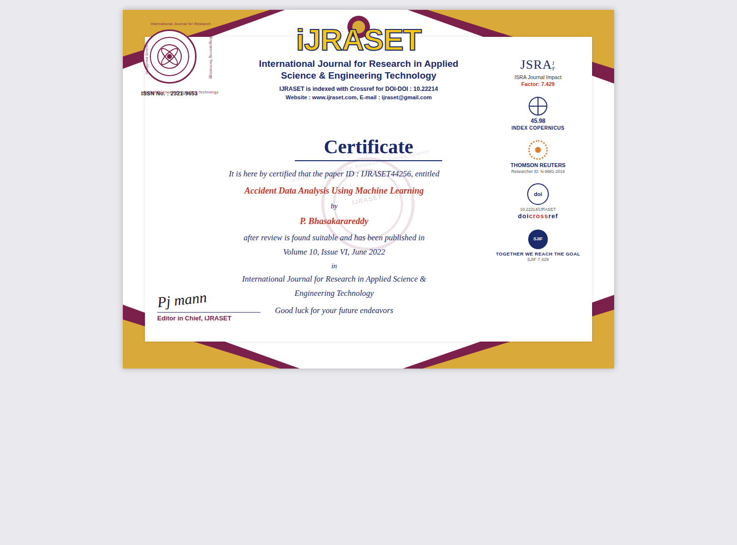International Journal for Research Applied Science & Engineering Technology in Applied Science Engineering Technology
ISSN No. : 2321-9653
i JRASET
International Journal for Research in Applied
Science & Engineering Technology
IJRASET is indexed with Crossref for DOI-DOI : 10.22214
Website : www.ijraset.com, E-mail : ijraset@gmail.com
Certificate
International Journal for Research in Applied Science
IJRASET
It is here by certified that the paper ID : IJRASET44256, entitled Accident Data Analysis Using Machine Learning by P. Bhasakarareddy after review is found suitable and has been published in Volume 10, Issue VI, June 2022 in International Journal for Research in Applied Science &
Engineering Technology Good luck for your future endeavors
JSRAJ
F
ISRA Journal Impact
Factor: 7.429
45.98
INDEX COPERNICUS
THOMSON REUTERS
Researcher ID: N-9681-2016
doi
10.22214/IJRASET
doicrossref
TOGETHER WE REACH THE GOAL
SJIF 7.429
Pj mann
Editor in Chief, iJRASET